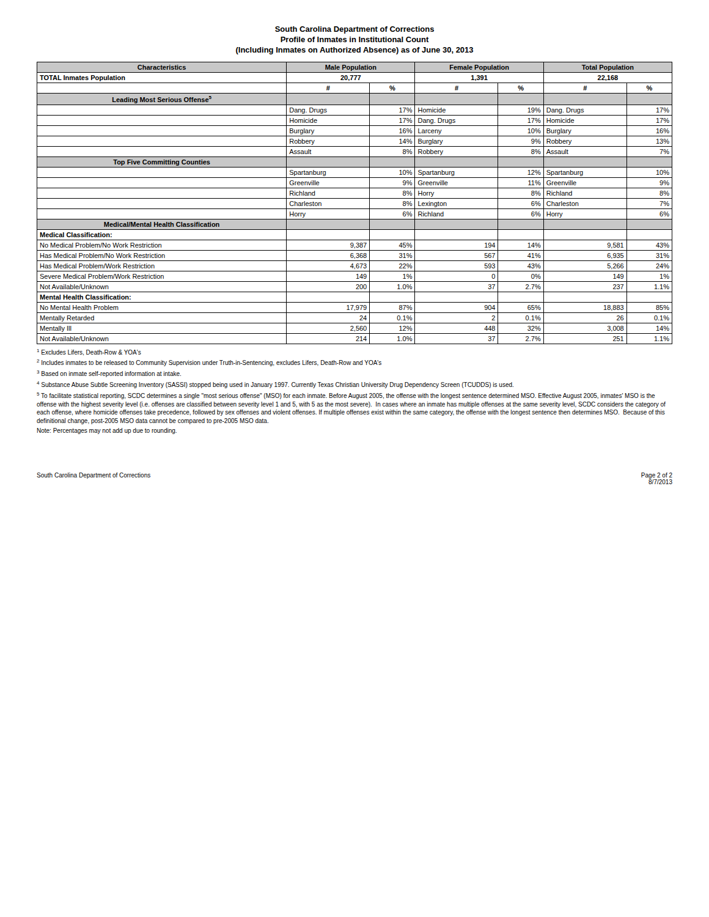South Carolina Department of Corrections
Profile of Inmates in Institutional Count
(Including Inmates on Authorized Absence) as of June 30, 2013
| Characteristics | Male Population | Female Population | Total Population |
| --- | --- | --- | --- |
| TOTAL Inmates Population | 20,777 | 1,391 | 22,168 |
| | # | % | # | % | # | % |
| Leading Most Serious Offense 5 | | | | | | |
| | Dang. Drugs | 17% | Homicide | 19% | Dang. Drugs | 17% |
| | Homicide | 17% | Dang. Drugs | 17% | Homicide | 17% |
| | Burglary | 16% | Larceny | 10% | Burglary | 16% |
| | Robbery | 14% | Burglary | 9% | Robbery | 13% |
| | Assault | 8% | Robbery | 8% | Assault | 7% |
| Top Five Committing Counties | | | | | | |
| | Spartanburg | 10% | Spartanburg | 12% | Spartanburg | 10% |
| | Greenville | 9% | Greenville | 11% | Greenville | 9% |
| | Richland | 8% | Horry | 8% | Richland | 8% |
| | Charleston | 8% | Lexington | 6% | Charleston | 7% |
| | Horry | 6% | Richland | 6% | Horry | 6% |
| Medical/Mental Health Classification | | | | | | |
| Medical Classification: | | | | | | |
| No Medical Problem/No Work Restriction | 9,387 | 45% | 194 | 14% | 9,581 | 43% |
| Has Medical Problem/No Work Restriction | 6,368 | 31% | 567 | 41% | 6,935 | 31% |
| Has Medical Problem/Work Restriction | 4,673 | 22% | 593 | 43% | 5,266 | 24% |
| Severe Medical Problem/Work Restriction | 149 | 1% | 0 | 0% | 149 | 1% |
| Not Available/Unknown | 200 | 1.0% | 37 | 2.7% | 237 | 1.1% |
| Mental Health Classification: | | | | | | |
| No Mental Health Problem | 17,979 | 87% | 904 | 65% | 18,883 | 85% |
| Mentally Retarded | 24 | 0.1% | 2 | 0.1% | 26 | 0.1% |
| Mentally Ill | 2,560 | 12% | 448 | 32% | 3,008 | 14% |
| Not Available/Unknown | 214 | 1.0% | 37 | 2.7% | 251 | 1.1% |
1 Excludes Lifers, Death-Row & YOA's
2 Includes inmates to be released to Community Supervision under Truth-in-Sentencing, excludes Lifers, Death-Row and YOA's
3 Based on inmate self-reported information at intake.
4 Substance Abuse Subtle Screening Inventory (SASSI) stopped being used in January 1997. Currently Texas Christian University Drug Dependency Screen (TCUDDS) is used.
5 To facilitate statistical reporting, SCDC determines a single "most serious offense" (MSO) for each inmate. Before August 2005, the offense with the longest sentence determined MSO. Effective August 2005, inmates' MSO is the offense with the highest severity level (i.e. offenses are classified between severity level 1 and 5, with 5 as the most severe). In cases where an inmate has multiple offenses at the same severity level, SCDC considers the category of each offense, where homicide offenses take precedence, followed by sex offenses and violent offenses. If multiple offenses exist within the same category, the offense with the longest sentence then determines MSO. Because of this definitional change, post-2005 MSO data cannot be compared to pre-2005 MSO data.
Note: Percentages may not add up due to rounding.
South Carolina Department of Corrections
Page 2 of 2
8/7/2013